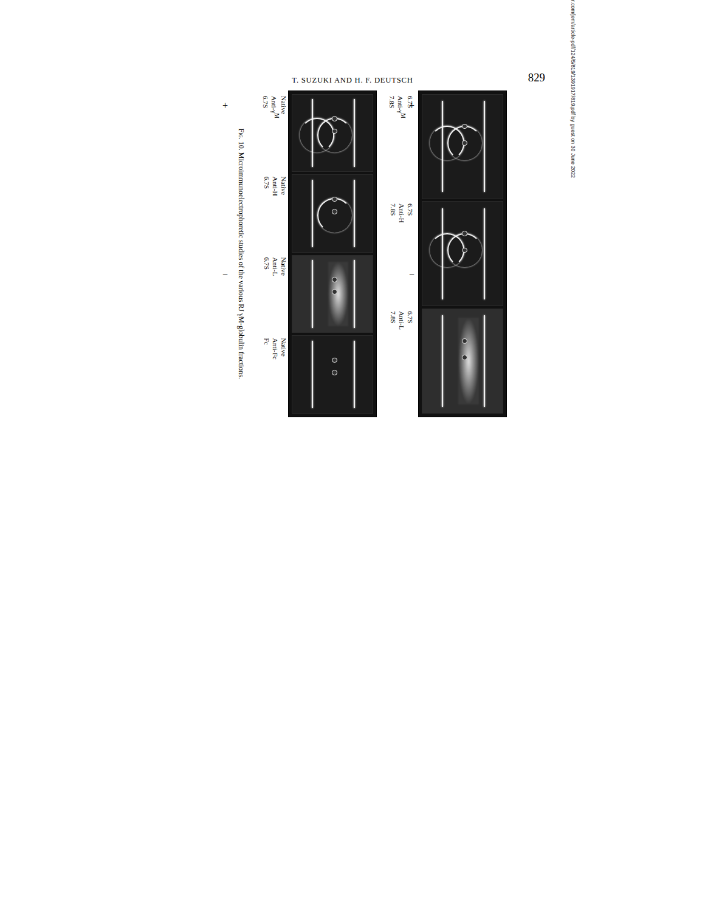T. Suzuki and H. F. Deutsch
829
6.7S
Anti-γM
7.8S
6.7S
Anti-H
7.8S
6.7S
Anti-L
7.8S
Native
Anti-γM
6.7S
Native
Anti-H
6.7S
Native
Anti-L
6.7S
Native
Anti-Fc
Fc
Fig. 10. Microimmunoelectrophoretic studies of the various RJ γM-globulin fractions.
+
−
+
−
Downloaded from http://rup.silverchair.com/jem/article-pdf/124/5/819/1391917/819.pdf by guest on 30 June 2022